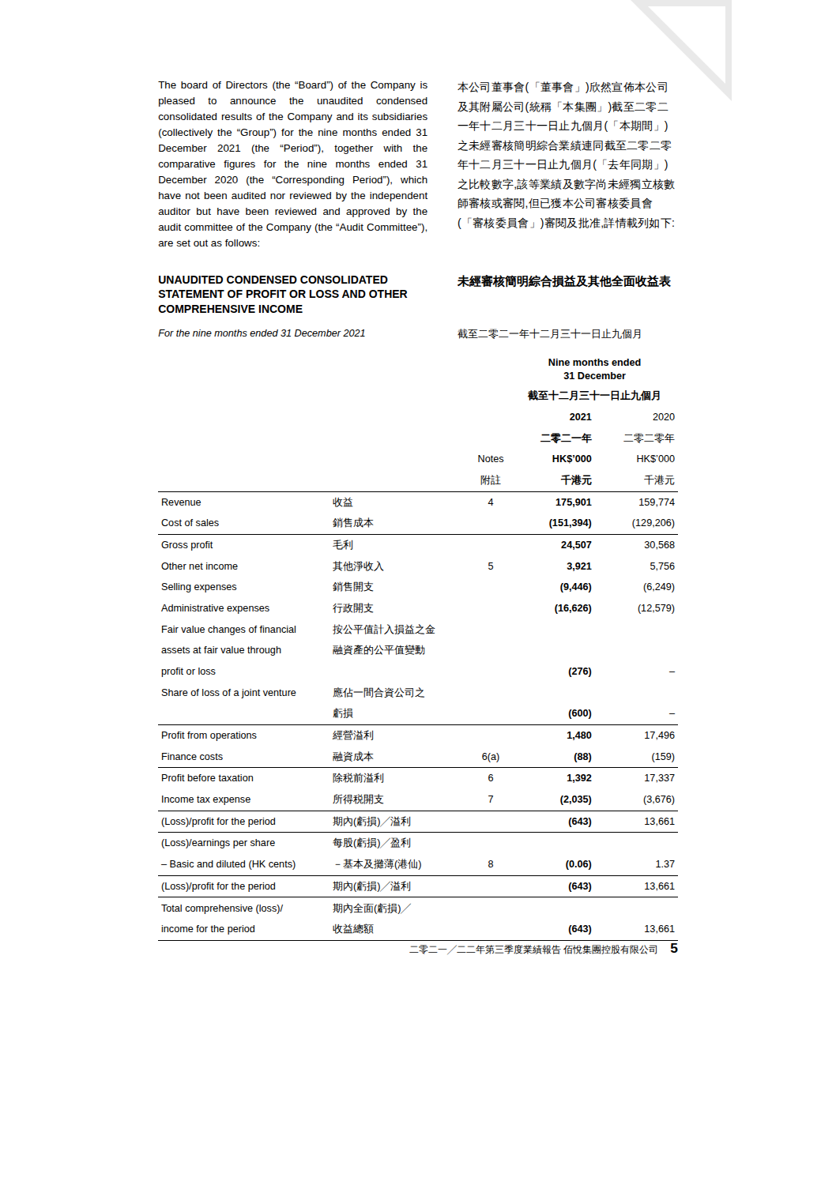The board of Directors (the “Board”) of the Company is pleased to announce the unaudited condensed consolidated results of the Company and its subsidiaries (collectively the “Group”) for the nine months ended 31 December 2021 (the “Period”), together with the comparative figures for the nine months ended 31 December 2020 (the “Corresponding Period”), which have not been audited nor reviewed by the independent auditor but have been reviewed and approved by the audit committee of the Company (the “Audit Committee”), are set out as follows:
本公司董事會(「董事會」)欣然宣佈本公司及其附屬公司(統稱「本集團」)截至二零二一年十二月三十一日止九個月(「本期間」)之未經審核簡明綜合業績連同截至二零二零年十二月三十一日止九個月(「去年同期」)之比較數字,該等業績及數字尚未經獨立核數師審核或審閱,但已獲本公司審核委員會(「審核委員會」)審閱及批准,詳情載列如下:
UNAUDITED CONDENSED CONSOLIDATED STATEMENT OF PROFIT OR LOSS AND OTHER COMPREHENSIVE INCOME
未經審核簡明綜合損益及其他全面收益表
For the nine months ended 31 December 2021
截至二零二一年十二月三十一日止九個月
| | | | Nine months ended 31 December |
| --- | --- | --- | --- |
| | | | 截至十二月三十一日止九個月 |
| | | | 2021 | 2020 |
| | | | 二零二一年 | 二零二零年 |
| | | Notes | HK$’000 | HK$’000 |
| | | 附註 | 千港元 | 千港元 |
| Revenue | 收益 | 4 | 175,901 | 159,774 |
| Cost of sales | 銷售成本 | | (151,394) | (129,206) |
| Gross profit | 毛利 | | 24,507 | 30,568 |
| Other net income | 其他淨收入 | 5 | 3,921 | 5,756 |
| Selling expenses | 銷售開支 | | (9,446) | (6,249) |
| Administrative expenses | 行政開支 | | (16,626) | (12,579) |
| Fair value changes of financial | 按公平值計入損益之金 | | | |
| assets at fair value through | 融資產的公平值變動 | | | |
| profit or loss | | | (276) | – |
| Share of loss of a joint venture | 應佔一間合資公司之 | | | |
| | 虧損 | | (600) | – |
| Profit from operations | 經營溢利 | | 1,480 | 17,496 |
| Finance costs | 融資成本 | 6(a) | (88) | (159) |
| Profit before taxation | 除税前溢利 | 6 | 1,392 | 17,337 |
| Income tax expense | 所得税開支 | 7 | (2,035) | (3,676) |
| (Loss)/profit for the period | 期內(虧損)╱溢利 | | (643) | 13,661 |
| (Loss)/earnings per share | 每股(虧損)╱盈利 | | | |
| – Basic and diluted (HK cents) | －基本及攤薄(港仙) | 8 | (0.06) | 1.37 |
| (Loss)/profit for the period | 期內(虧損)╱溢利 | | (643) | 13,661 |
| Total comprehensive (loss)/ | 期內全面(虧損)╱ | | | |
| income for the period | 收益總額 | | (643) | 13,661 |
二零二一╱二二年第三季度業績報告 佰悅集團控股有限公司
5